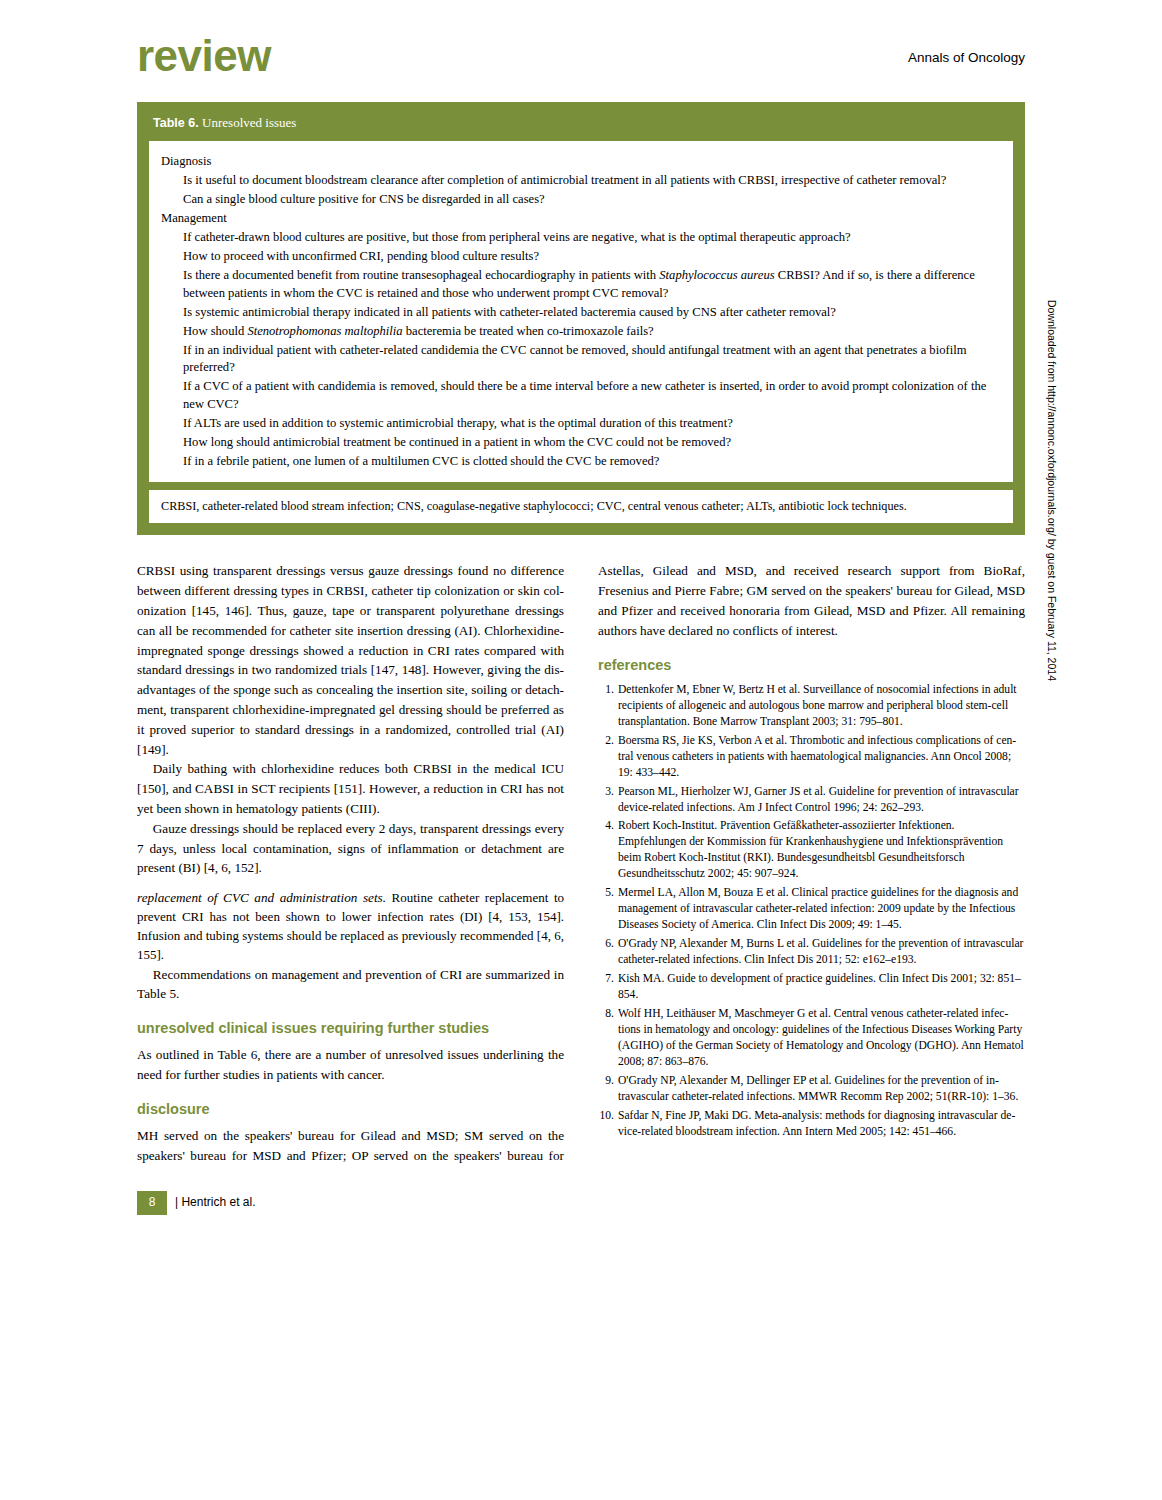review
Annals of Oncology
Table 6. Unresolved issues
Diagnosis
Is it useful to document bloodstream clearance after completion of antimicrobial treatment in all patients with CRBSI, irrespective of catheter removal?
Can a single blood culture positive for CNS be disregarded in all cases?
Management
If catheter-drawn blood cultures are positive, but those from peripheral veins are negative, what is the optimal therapeutic approach?
How to proceed with unconfirmed CRI, pending blood culture results?
Is there a documented benefit from routine transesophageal echocardiography in patients with Staphylococcus aureus CRBSI? And if so, is there a difference between patients in whom the CVC is retained and those who underwent prompt CVC removal?
Is systemic antimicrobial therapy indicated in all patients with catheter-related bacteremia caused by CNS after catheter removal?
How should Stenotrophomonas maltophilia bacteremia be treated when co-trimoxazole fails?
If in an individual patient with catheter-related candidemia the CVC cannot be removed, should antifungal treatment with an agent that penetrates a biofilm preferred?
If a CVC of a patient with candidemia is removed, should there be a time interval before a new catheter is inserted, in order to avoid prompt colonization of the new CVC?
If ALTs are used in addition to systemic antimicrobial therapy, what is the optimal duration of this treatment?
How long should antimicrobial treatment be continued in a patient in whom the CVC could not be removed?
If in a febrile patient, one lumen of a multilumen CVC is clotted should the CVC be removed?
CRBSI, catheter-related blood stream infection; CNS, coagulase-negative staphylococci; CVC, central venous catheter; ALTs, antibiotic lock techniques.
CRBSI using transparent dressings versus gauze dressings found no difference between different dressing types in CRBSI, catheter tip colonization or skin colonization [145, 146]. Thus, gauze, tape or transparent polyurethane dressings can all be recommended for catheter site insertion dressing (AI). Chlorhexidine-impregnated sponge dressings showed a reduction in CRI rates compared with standard dressings in two randomized trials [147, 148]. However, giving the disadvantages of the sponge such as concealing the insertion site, soiling or detachment, transparent chlorhexidine-impregnated gel dressing should be preferred as it proved superior to standard dressings in a randomized, controlled trial (AI) [149].
Daily bathing with chlorhexidine reduces both CRBSI in the medical ICU [150], and CABSI in SCT recipients [151]. However, a reduction in CRI has not yet been shown in hematology patients (CIII).
Gauze dressings should be replaced every 2 days, transparent dressings every 7 days, unless local contamination, signs of inflammation or detachment are present (BI) [4, 6, 152].
replacement of CVC and administration sets.
Routine catheter replacement to prevent CRI has not been shown to lower infection rates (DI) [4, 153, 154]. Infusion and tubing systems should be replaced as previously recommended [4, 6, 155].
Recommendations on management and prevention of CRI are summarized in Table 5.
unresolved clinical issues requiring further studies
As outlined in Table 6, there are a number of unresolved issues underlining the need for further studies in patients with cancer.
disclosure
MH served on the speakers' bureau for Gilead and MSD; SM served on the speakers' bureau for MSD and Pfizer; OP served on the speakers' bureau for Astellas, Gilead and MSD, and received research support from BioRaf, Fresenius and Pierre Fabre; GM served on the speakers' bureau for Gilead, MSD and Pfizer and received honoraria from Gilead, MSD and Pfizer. All remaining authors have declared no conflicts of interest.
references
Dettenkofer M, Ebner W, Bertz H et al. Surveillance of nosocomial infections in adult recipients of allogeneic and autologous bone marrow and peripheral blood stem-cell transplantation. Bone Marrow Transplant 2003; 31: 795–801.
Boersma RS, Jie KS, Verbon A et al. Thrombotic and infectious complications of central venous catheters in patients with haematological malignancies. Ann Oncol 2008; 19: 433–442.
Pearson ML, Hierholzer WJ, Garner JS et al. Guideline for prevention of intravascular device-related infections. Am J Infect Control 1996; 24: 262–293.
Robert Koch-Institut. Prävention Gefäßkatheter-assoziierter Infektionen. Empfehlungen der Kommission für Krankenhaushygiene und Infektionsprävention beim Robert Koch-Institut (RKI). Bundesgesundheitsbl Gesundheitsforsch Gesundheitsschutz 2002; 45: 907–924.
Mermel LA, Allon M, Bouza E et al. Clinical practice guidelines for the diagnosis and management of intravascular catheter-related infection: 2009 update by the Infectious Diseases Society of America. Clin Infect Dis 2009; 49: 1–45.
O'Grady NP, Alexander M, Burns L et al. Guidelines for the prevention of intravascular catheter-related infections. Clin Infect Dis 2011; 52: e162–e193.
Kish MA. Guide to development of practice guidelines. Clin Infect Dis 2001; 32: 851–854.
Wolf HH, Leithäuser M, Maschmeyer G et al. Central venous catheter-related infections in hematology and oncology: guidelines of the Infectious Diseases Working Party (AGIHO) of the German Society of Hematology and Oncology (DGHO). Ann Hematol 2008; 87: 863–876.
O'Grady NP, Alexander M, Dellinger EP et al. Guidelines for the prevention of intravascular catheter-related infections. MMWR Recomm Rep 2002; 51(RR-10): 1–36.
Safdar N, Fine JP, Maki DG. Meta-analysis: methods for diagnosing intravascular device-related bloodstream infection. Ann Intern Med 2005; 142: 451–466.
8| Hentrich et al.
Downloaded from http://annonc.oxfordjournals.org/ by guest on February 11, 2014